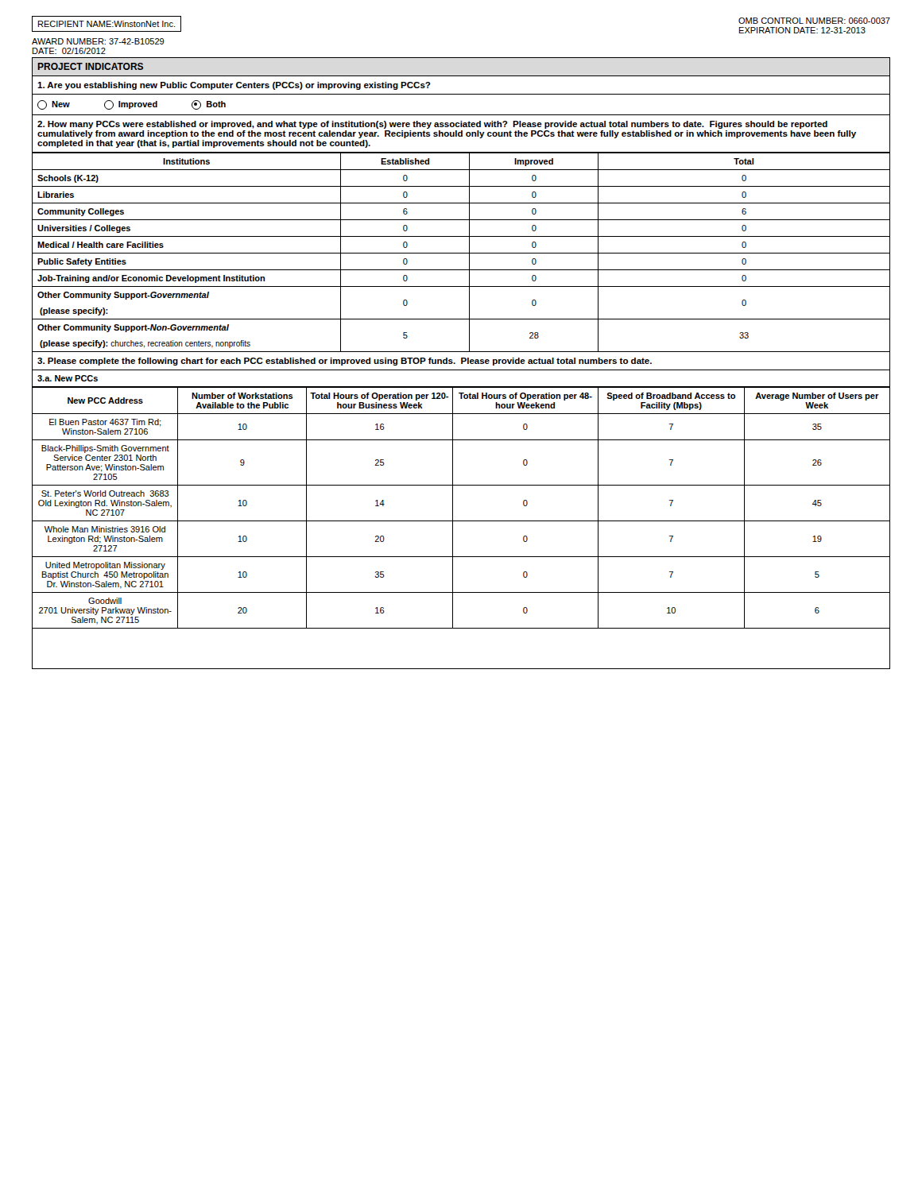RECIPIENT NAME:WinstonNet Inc.
AWARD NUMBER: 37-42-B10529
DATE: 02/16/2012
OMB CONTROL NUMBER: 0660-0037
EXPIRATION DATE: 12-31-2013
PROJECT INDICATORS
1. Are you establishing new Public Computer Centers (PCCs) or improving existing PCCs?
New Improved Both
2. How many PCCs were established or improved, and what type of institution(s) were they associated with? Please provide actual total numbers to date. Figures should be reported cumulatively from award inception to the end of the most recent calendar year. Recipients should only count the PCCs that were fully established or in which improvements have been fully completed in that year (that is, partial improvements should not be counted).
| Institutions | Established | Improved | Total |
| --- | --- | --- | --- |
| Schools (K-12) | 0 | 0 | 0 |
| Libraries | 0 | 0 | 0 |
| Community Colleges | 6 | 0 | 6 |
| Universities / Colleges | 0 | 0 | 0 |
| Medical / Health care Facilities | 0 | 0 | 0 |
| Public Safety Entities | 0 | 0 | 0 |
| Job-Training and/or Economic Development Institution | 0 | 0 | 0 |
| Other Community Support- Governmental | 0 | 0 | 0 |
| (please specify): |
| Other Community Support- Non-Governmental | 5 | 28 | 33 |
| (please specify): churches, recreation centers, nonprofits |
3. Please complete the following chart for each PCC established or improved using BTOP funds. Please provide actual total numbers to date.
3.a. New PCCs
| New PCC Address | Number of Workstations Available to the Public | Total Hours of Operation per 120-hour Business Week | Total Hours of Operation per 48-hour Weekend | Speed of Broadband Access to Facility (Mbps) | Average Number of Users per Week |
| --- | --- | --- | --- | --- | --- |
| El Buen Pastor 4637 Tim Rd; Winston-Salem 27106 | 10 | 16 | 0 | 7 | 35 |
| Black-Phillips-Smith Government Service Center 2301 North Patterson Ave; Winston-Salem 27105 | 9 | 25 | 0 | 7 | 26 |
| St. Peter's World Outreach 3683 Old Lexington Rd. Winston-Salem, NC 27107 | 10 | 14 | 0 | 7 | 45 |
| Whole Man Ministries 3916 Old Lexington Rd; Winston-Salem 27127 | 10 | 20 | 0 | 7 | 19 |
| United Metropolitan Missionary Baptist Church 450 Metropolitan Dr. Winston-Salem, NC 27101 | 10 | 35 | 0 | 7 | 5 |
| Goodwill 2701 University Parkway Winston-Salem, NC 27115 | 20 | 16 | 0 | 10 | 6 |